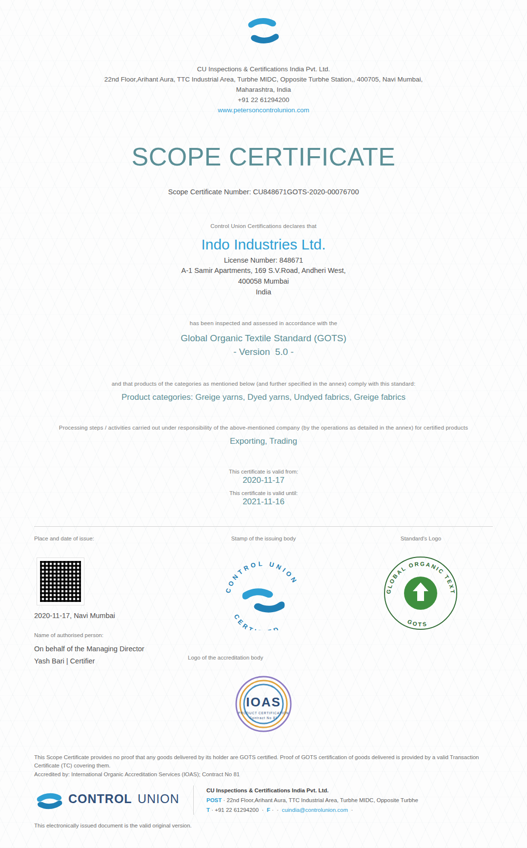CU Inspections & Certifications India Pvt. Ltd.
22nd Floor,Arihant Aura, TTC Industrial Area, Turbhe MIDC, Opposite Turbhe Station,, 400705, Navi Mumbai,
Maharashtra, India
+91 22 61294200
www.petersoncontrolunion.com
SCOPE CERTIFICATE
Scope Certificate Number: CU848671GOTS-2020-00076700
Control Union Certifications declares that
Indo Industries Ltd.
License Number: 848671
A-1 Samir Apartments, 169 S.V.Road, Andheri West,
400058 Mumbai
India
has been inspected and assessed in accordance with the
Global Organic Textile Standard (GOTS)
- Version 5.0 -
and that products of the categories as mentioned below (and further specified in the annex) comply with this standard:
Product categories: Greige yarns, Dyed yarns, Undyed fabrics, Greige fabrics
Processing steps / activities carried out under responsibility of the above-mentioned company (by the operations as detailed in the annex) for certified products
Exporting, Trading
This certificate is valid from: 2020-11-17 This certificate is valid until: 2021-11-16
Place and date of issue:
2020-11-17, Navi Mumbai
Name of authorised person:
On behalf of the Managing Director
Yash Bari | Certifier
Stamp of the issuing body
CONTROL UNION CERTIFIED
Logo of the accreditation body
IOAS PRODUCT CERTIFICATION Contract No 81
Standard's Logo
GLOBAL ORGANIC TEXTILE STANDARD GOTS
This Scope Certificate provides no proof that any goods delivered by its holder are GOTS certified. Proof of GOTS certification of goods delivered is provided by a valid Transaction Certificate (TC) covering them.
Accredited by: International Organic Accreditation Services (IOAS); Contract No 81
CONTROL UNION
CU Inspections & Certifications India Pvt. Ltd.
POST · 22nd Floor,Arihant Aura, TTC Industrial Area, Turbhe MIDC, Opposite Turbhe
T · +91 22 61294200 · F · · cuindia@controlunion.com ·
This electronically issued document is the valid original version.